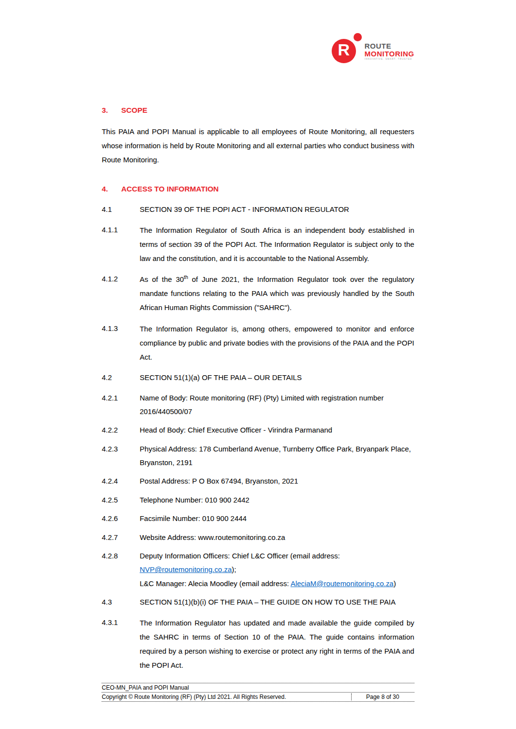R
ROUTE
MONITORING
INNOVATIVE. SMART. TRUSTED
3. SCOPE
This PAIA and POPI Manual is applicable to all employees of Route Monitoring, all requesters whose information is held by Route Monitoring and all external parties who conduct business with Route Monitoring.
4. ACCESS TO INFORMATION
4.1 SECTION 39 OF THE POPI ACT - INFORMATION REGULATOR
4.1.1 The Information Regulator of South Africa is an independent body established in terms of section 39 of the POPI Act. The Information Regulator is subject only to the law and the constitution, and it is accountable to the National Assembly.
4.1.2 As of the 30th of June 2021, the Information Regulator took over the regulatory mandate functions relating to the PAIA which was previously handled by the South African Human Rights Commission ("SAHRC").
4.1.3 The Information Regulator is, among others, empowered to monitor and enforce compliance by public and private bodies with the provisions of the PAIA and the POPI Act.
4.2 SECTION 51(1)(a) OF THE PAIA – OUR DETAILS
4.2.1 Name of Body: Route monitoring (RF) (Pty) Limited with registration number 2016/440500/07
4.2.2 Head of Body: Chief Executive Officer - Virindra Parmanand
4.2.3 Physical Address: 178 Cumberland Avenue, Turnberry Office Park, Bryanpark Place, Bryanston, 2191
4.2.4 Postal Address: P O Box 67494, Bryanston, 2021
4.2.5 Telephone Number: 010 900 2442
4.2.6 Facsimile Number: 010 900 2444
4.2.7 Website Address: www.routemonitoring.co.za
4.2.8 Deputy Information Officers: Chief L&C Officer (email address: NVP@routemonitoring.co.za);
L&C Manager: Alecia Moodley (email address: AleciaM@routemonitoring.co.za)
4.3 SECTION 51(1)(b)(i) OF THE PAIA – THE GUIDE ON HOW TO USE THE PAIA
4.3.1 The Information Regulator has updated and made available the guide compiled by the SAHRC in terms of Section 10 of the PAIA. The guide contains information required by a person wishing to exercise or protect any right in terms of the PAIA and the POPI Act.
CEO-MN_PAIA and POPI Manual
Copyright © Route Monitoring (RF) (Pty) Ltd 2021. All Rights Reserved. Page 8 of 30